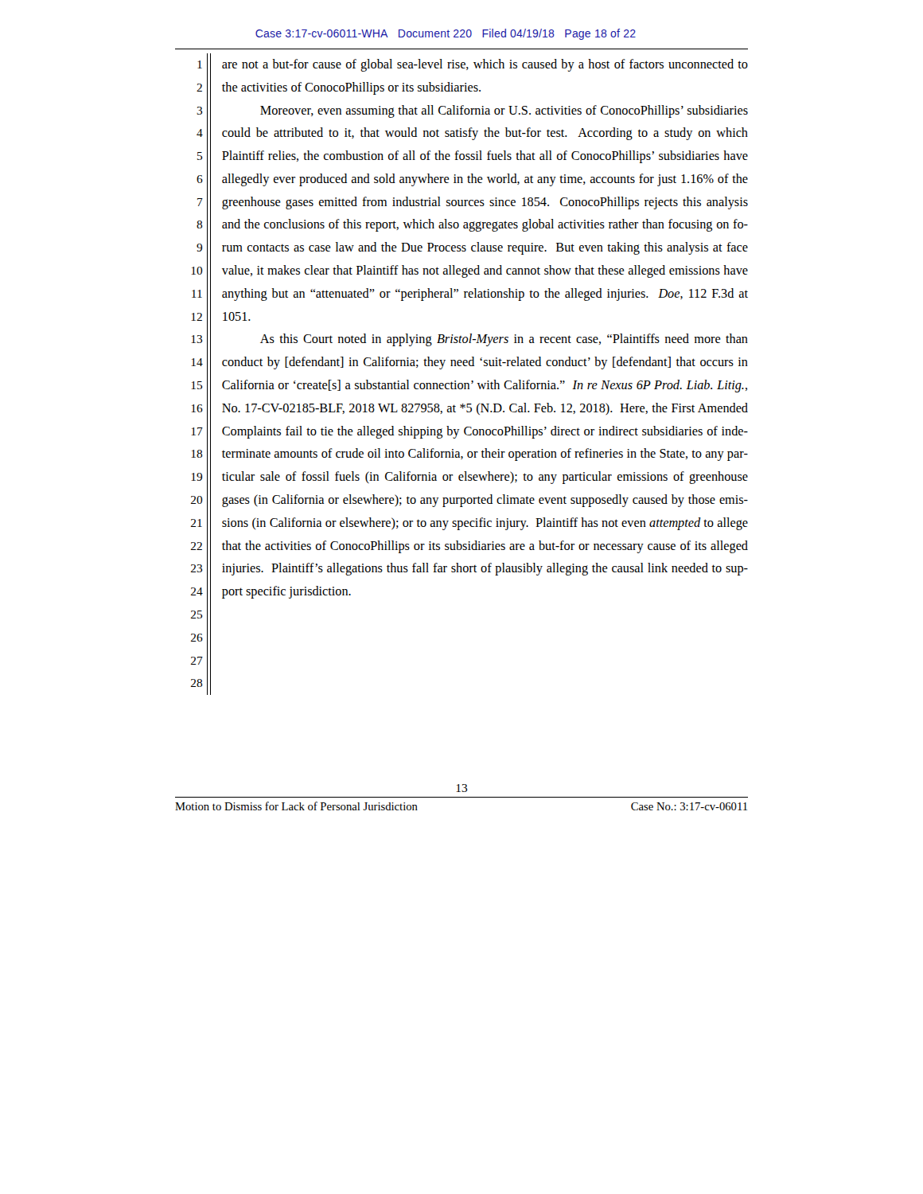Case 3:17-cv-06011-WHA Document 220 Filed 04/19/18 Page 18 of 22
1
2
3
4
5
6
7
8
9
10
11
12
13
14
15
16
17
18
19
20
21
22
23
24
25
26
27
28
are not a but-for cause of global sea-level rise, which is caused by a host of factors unconnected to the activities of ConocoPhillips or its subsidiaries.
Moreover, even assuming that all California or U.S. activities of ConocoPhillips’ subsidiaries could be attributed to it, that would not satisfy the but-for test. According to a study on which Plaintiff relies, the combustion of all of the fossil fuels that all of ConocoPhillips’ subsidiaries have allegedly ever produced and sold anywhere in the world, at any time, accounts for just 1.16% of the greenhouse gases emitted from industrial sources since 1854. ConocoPhillips rejects this analysis and the conclusions of this report, which also aggregates global activities rather than focusing on forum contacts as case law and the Due Process clause require. But even taking this analysis at face value, it makes clear that Plaintiff has not alleged and cannot show that these alleged emissions have anything but an “attenuated” or “peripheral” relationship to the alleged injuries. Doe, 112 F.3d at 1051.
As this Court noted in applying Bristol-Myers in a recent case, “Plaintiffs need more than conduct by [defendant] in California; they need ‘suit-related conduct’ by [defendant] that occurs in California or ‘create[s] a substantial connection’ with California.” In re Nexus 6P Prod. Liab. Litig., No. 17-CV-02185-BLF, 2018 WL 827958, at *5 (N.D. Cal. Feb. 12, 2018). Here, the First Amended Complaints fail to tie the alleged shipping by ConocoPhillips’ direct or indirect subsidiaries of indeterminate amounts of crude oil into California, or their operation of refineries in the State, to any particular sale of fossil fuels (in California or elsewhere); to any particular emissions of greenhouse gases (in California or elsewhere); to any purported climate event supposedly caused by those emissions (in California or elsewhere); or to any specific injury. Plaintiff has not even attempted to allege that the activities of ConocoPhillips or its subsidiaries are a but-for or necessary cause of its alleged injuries. Plaintiff’s allegations thus fall far short of plausibly alleging the causal link needed to support specific jurisdiction.
13
Motion to Dismiss for Lack of Personal Jurisdiction
Case No.: 3:17-cv-06011